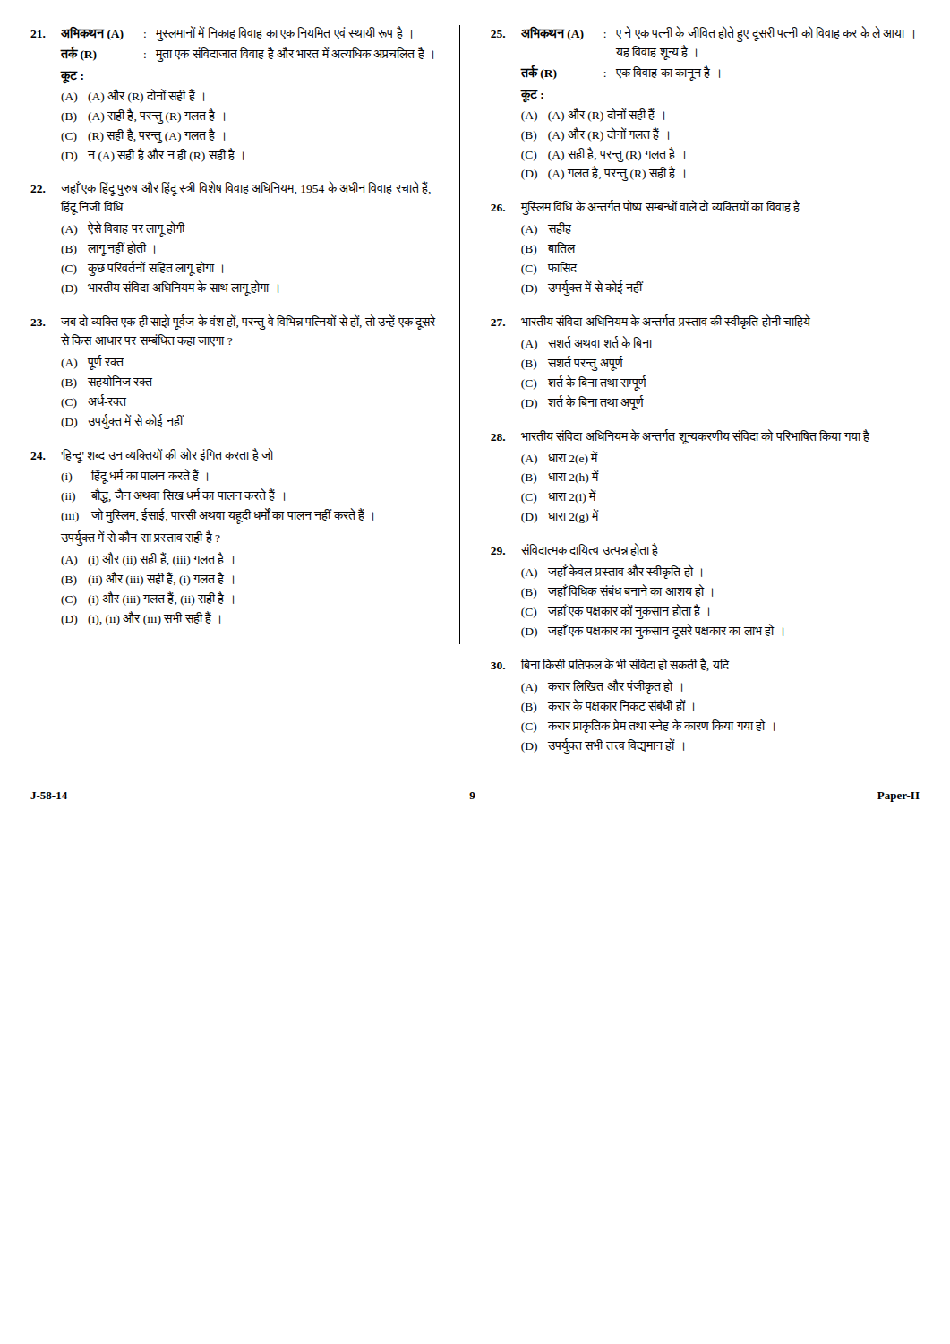21.
अभिकथन (A)
:
मुस्लमानों में निकाह विवाह का एक नियमित एवं स्थायी रूप है ।
तर्क (R)
:
मुता एक संविदाजात विवाह है और भारत में अत्यधिक अप्रचलित है ।
कूट :
(A)(A) और (R) दोनों सही हैं ।
(B)(A) सही है, परन्तु (R) गलत है ।
(C)(R) सही है, परन्तु (A) गलत है ।
(D) न (A) सही है और न ही (R) सही है ।
22.
जहाँ एक हिंदू पुरुष और हिंदू स्त्री विशेष विवाह अधिनियम, 1954 के अधीन विवाह रचाते हैं, हिंदू निजी विधि
(A) ऐसे विवाह पर लागू होगी
(B) लागू नहीं होती ।
(C) कुछ परिवर्तनों सहित लागू होगा ।
(D) भारतीय संविदा अधिनियम के साथ लागू होगा ।
23.
जब दो व्यक्ति एक ही साझे पूर्वज के वंश हों, परन्तु वे विभिन्न पत्नियों से हों, तो उन्हें एक दूसरे से किस आधार पर सम्बंधित कहा जाएगा ?
(A) पूर्ण रक्त
(B) सहयोनिज रक्त
(C) अर्ध-रक्त
(D) उपर्युक्त में से कोई नहीं
24.
'हिन्दू' शब्द उन व्यक्तियों की ओर इंगित करता है जो
(i) हिंदू धर्म का पालन करते हैं ।
(ii) बौद्ध, जैन अथवा सिख धर्म का पालन करते हैं ।
(iii) जो मुस्लिम, ईसाई, पारसी अथवा यहूदी धर्मों का पालन नहीं करते हैं ।
उपर्युक्त में से कौन सा प्रस्ताव सही है ?
(A)(i) और (ii) सही हैं, (iii) गलत है ।
(B)(ii) और (iii) सही हैं, (i) गलत है ।
(C)(i) और (iii) गलत हैं, (ii) सही है ।
(D)(i), (ii) और (iii) सभी सही हैं ।
25.
अभिकथन (A)
:
ए ने एक पत्नी के जीवित होते हुए दूसरी पत्नी को विवाह कर के ले आया । यह विवाह शून्य है ।
तर्क (R)
:
एक विवाह का कानून है ।
कूट :
(A)(A) और (R) दोनों सही हैं ।
(B)(A) और (R) दोनों गलत हैं ।
(C)(A) सही है, परन्तु (R) गलत है ।
(D)(A) गलत है, परन्तु (R) सही है ।
26.
मुस्लिम विधि के अन्तर्गत पोष्य सम्बन्धों वाले दो व्यक्तियों का विवाह है
(A) सहीह
(B) बातिल
(C) फासिद
(D) उपर्युक्त में से कोई नहीं
27.
भारतीय संविदा अधिनियम के अन्तर्गत प्रस्ताव की स्वीकृति होनी चाहिये
(A) सशर्त अथवा शर्त के बिना
(B) सशर्त परन्तु अपूर्ण
(C) शर्त के बिना तथा सम्पूर्ण
(D) शर्त के बिना तथा अपूर्ण
28.
भारतीय संविदा अधिनियम के अन्तर्गत शून्यकरणीय संविदा को परिभाषित किया गया है
(A) धारा 2(e) में
(B) धारा 2(h) में
(C) धारा 2(i) में
(D) धारा 2(g) में
29.
संविदात्मक दायित्व उत्पन्न होता है
(A) जहाँ केवल प्रस्ताव और स्वीकृति हो ।
(B) जहाँ विधिक संबंध बनाने का आशय हो ।
(C) जहाँ एक पक्षकार कों नुकसान होता है ।
(D) जहाँ एक पक्षकार का नुकसान दूसरे पक्षकार का लाभ हो ।
30.
बिना किसी प्रतिफल के भी संविदा हो सकती है, यदि
(A) करार लिखित और पंजीकृत हो ।
(B) करार के पक्षकार निकट संबंधी हों ।
(C) करार प्राकृतिक प्रेम तथा स्नेह के कारण किया गया हो ।
(D) उपर्युक्त सभी तत्त्व विद्यमान हों ।
J-58-14
9
Paper-II